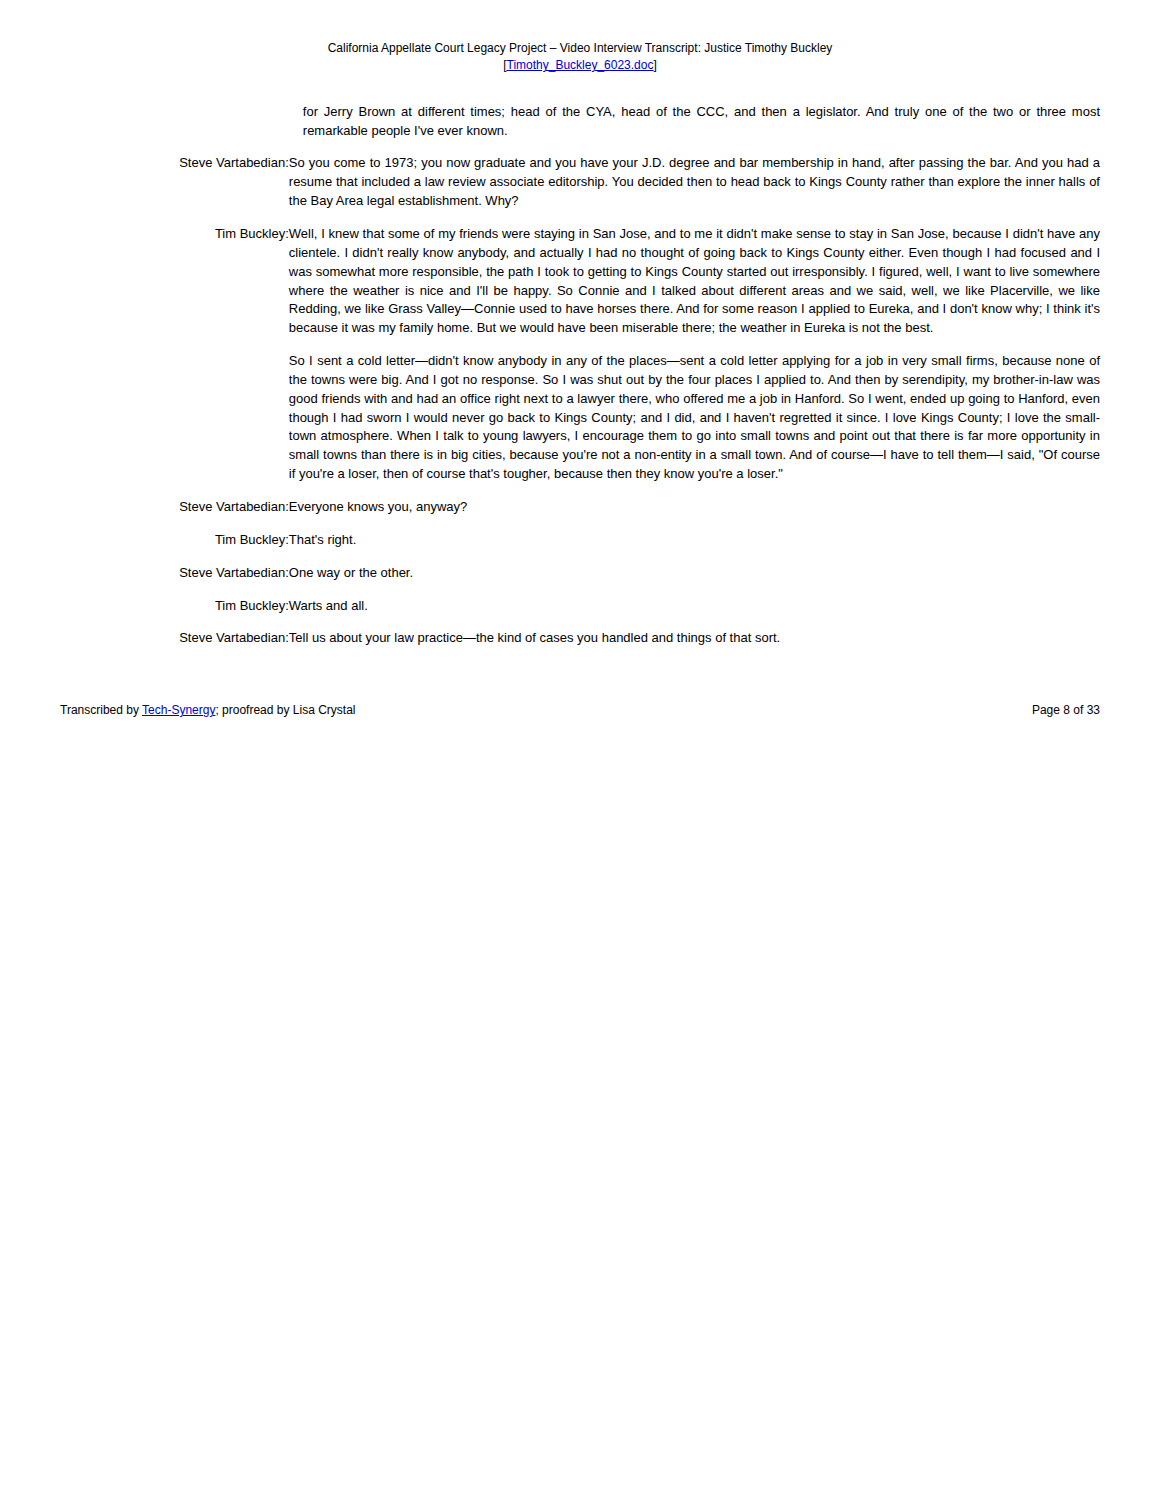California Appellate Court Legacy Project – Video Interview Transcript: Justice Timothy Buckley
[Timothy_Buckley_6023.doc]
for Jerry Brown at different times; head of the CYA, head of the CCC, and then a legislator. And truly one of the two or three most remarkable people I've ever known.
| Steve Vartabedian: | So you come to 1973; you now graduate and you have your J.D. degree and bar membership in hand, after passing the bar. And you had a resume that included a law review associate editorship. You decided then to head back to Kings County rather than explore the inner halls of the Bay Area legal establishment. Why? |
| Tim Buckley: | Well, I knew that some of my friends were staying in San Jose, and to me it didn't make sense to stay in San Jose, because I didn't have any clientele. I didn't really know anybody, and actually I had no thought of going back to Kings County either. Even though I had focused and I was somewhat more responsible, the path I took to getting to Kings County started out irresponsibly. I figured, well, I want to live somewhere where the weather is nice and I'll be happy. So Connie and I talked about different areas and we said, well, we like Placerville, we like Redding, we like Grass Valley—Connie used to have horses there. And for some reason I applied to Eureka, and I don't know why; I think it's because it was my family home. But we would have been miserable there; the weather in Eureka is not the best. So I sent a cold letter—didn't know anybody in any of the places—sent a cold letter applying for a job in very small firms, because none of the towns were big. And I got no response. So I was shut out by the four places I applied to. And then by serendipity, my brother-in-law was good friends with and had an office right next to a lawyer there, who offered me a job in Hanford. So I went, ended up going to Hanford, even though I had sworn I would never go back to Kings County; and I did, and I haven't regretted it since. I love Kings County; I love the small-town atmosphere. When I talk to young lawyers, I encourage them to go into small towns and point out that there is far more opportunity in small towns than there is in big cities, because you're not a non-entity in a small town. And of course—I have to tell them—I said, "Of course if you're a loser, then of course that's tougher, because then they know you're a loser." |
| Steve Vartabedian: | Everyone knows you, anyway? |
| Tim Buckley: | That's right. |
| Steve Vartabedian: | One way or the other. |
| Tim Buckley: | Warts and all. |
| Steve Vartabedian: | Tell us about your law practice—the kind of cases you handled and things of that sort. |
Transcribed by Tech-Synergy; proofread by Lisa Crystal Page 8 of 33